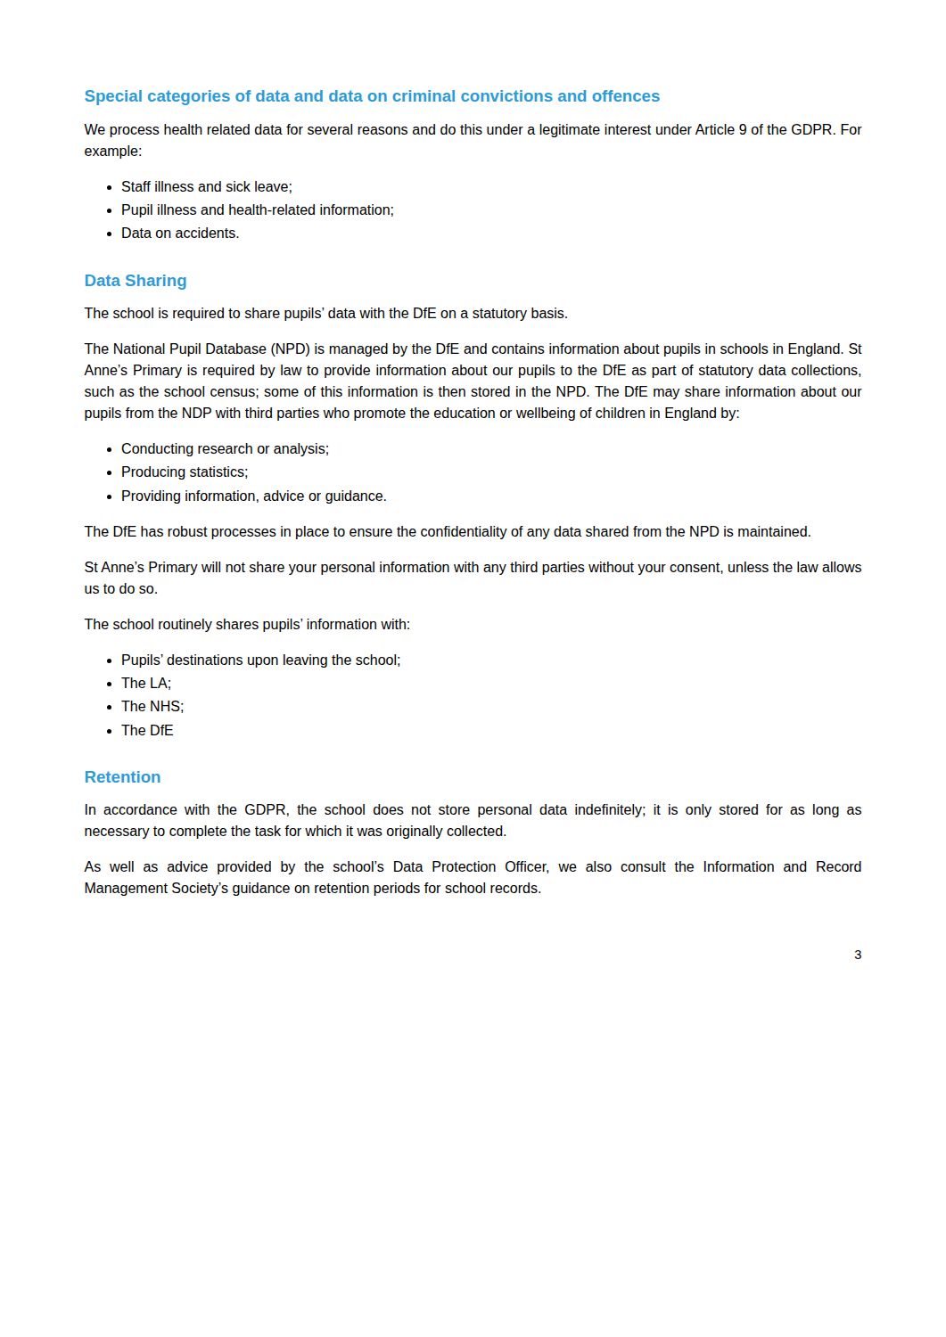Special categories of data and data on criminal convictions and offences
We process health related data for several reasons and do this under a legitimate interest under Article 9 of the GDPR. For example:
Staff illness and sick leave;
Pupil illness and health-related information;
Data on accidents.
Data Sharing
The school is required to share pupils’ data with the DfE on a statutory basis.
The National Pupil Database (NPD) is managed by the DfE and contains information about pupils in schools in England. St Anne’s Primary is required by law to provide information about our pupils to the DfE as part of statutory data collections, such as the school census; some of this information is then stored in the NPD. The DfE may share information about our pupils from the NDP with third parties who promote the education or wellbeing of children in England by:
Conducting research or analysis;
Producing statistics;
Providing information, advice or guidance.
The DfE has robust processes in place to ensure the confidentiality of any data shared from the NPD is maintained.
St Anne’s Primary will not share your personal information with any third parties without your consent, unless the law allows us to do so.
The school routinely shares pupils’ information with:
Pupils’ destinations upon leaving the school;
The LA;
The NHS;
The DfE
Retention
In accordance with the GDPR, the school does not store personal data indefinitely; it is only stored for as long as necessary to complete the task for which it was originally collected.
As well as advice provided by the school’s Data Protection Officer, we also consult the Information and Record Management Society’s guidance on retention periods for school records.
3